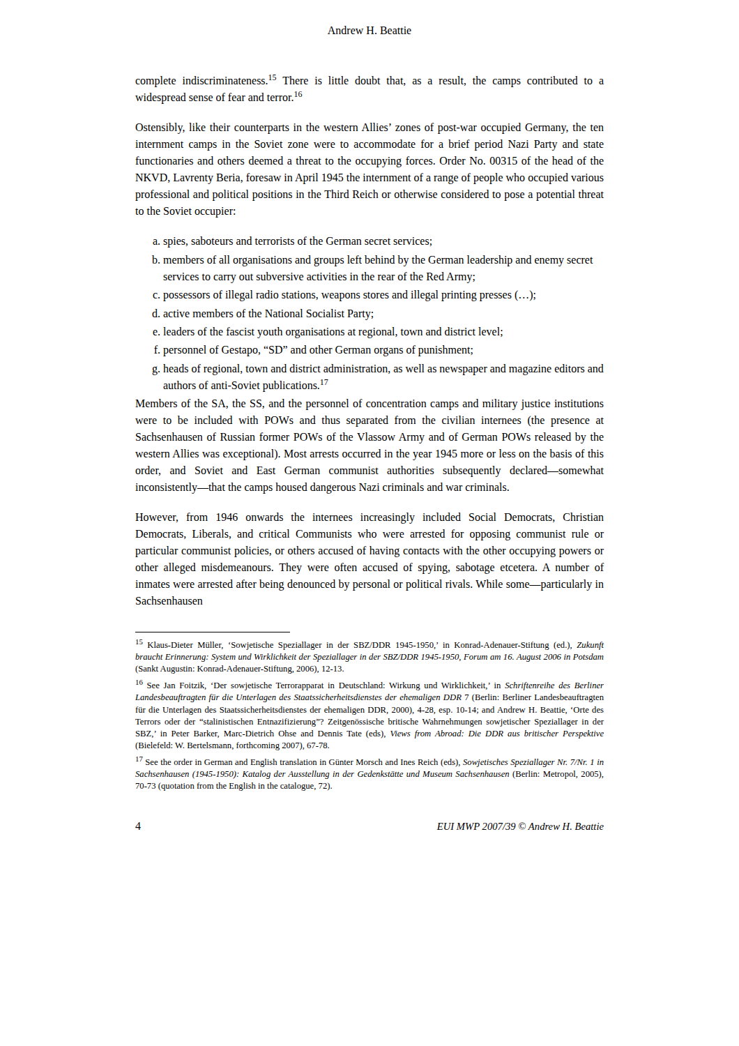Andrew H. Beattie
complete indiscriminateness.15 There is little doubt that, as a result, the camps contributed to a widespread sense of fear and terror.16
Ostensibly, like their counterparts in the western Allies’ zones of post-war occupied Germany, the ten internment camps in the Soviet zone were to accommodate for a brief period Nazi Party and state functionaries and others deemed a threat to the occupying forces. Order No. 00315 of the head of the NKVD, Lavrenty Beria, foresaw in April 1945 the internment of a range of people who occupied various professional and political positions in the Third Reich or otherwise considered to pose a potential threat to the Soviet occupier:
spies, saboteurs and terrorists of the German secret services;
members of all organisations and groups left behind by the German leadership and enemy secret services to carry out subversive activities in the rear of the Red Army;
possessors of illegal radio stations, weapons stores and illegal printing presses (…);
active members of the National Socialist Party;
leaders of the fascist youth organisations at regional, town and district level;
personnel of Gestapo, “SD” and other German organs of punishment;
heads of regional, town and district administration, as well as newspaper and magazine editors and authors of anti-Soviet publications.17
Members of the SA, the SS, and the personnel of concentration camps and military justice institutions were to be included with POWs and thus separated from the civilian internees (the presence at Sachsenhausen of Russian former POWs of the Vlassow Army and of German POWs released by the western Allies was exceptional). Most arrests occurred in the year 1945 more or less on the basis of this order, and Soviet and East German communist authorities subsequently declared—somewhat inconsistently—that the camps housed dangerous Nazi criminals and war criminals.
However, from 1946 onwards the internees increasingly included Social Democrats, Christian Democrats, Liberals, and critical Communists who were arrested for opposing communist rule or particular communist policies, or others accused of having contacts with the other occupying powers or other alleged misdemeanours. They were often accused of spying, sabotage etcetera. A number of inmates were arrested after being denounced by personal or political rivals. While some—particularly in Sachsenhausen
15 Klaus-Dieter Müller, ‘Sowjetische Speziallager in der SBZ/DDR 1945-1950,’ in Konrad-Adenauer-Stiftung (ed.), Zukunft braucht Erinnerung: System und Wirklichkeit der Speziallager in der SBZ/DDR 1945-1950, Forum am 16. August 2006 in Potsdam (Sankt Augustin: Konrad-Adenauer-Stiftung, 2006), 12-13.
16 See Jan Foitzik, ‘Der sowjetische Terrorapparat in Deutschland: Wirkung und Wirklichkeit,’ in Schriftenreihe des Berliner Landesbeauftragten für die Unterlagen des Staatssicherheitsdienstes der ehemaligen DDR 7 (Berlin: Berliner Landesbeauftragten für die Unterlagen des Staatssicherheitsdienstes der ehemaligen DDR, 2000), 4-28, esp. 10-14; and Andrew H. Beattie, ‘Orte des Terrors oder der “stalinistischen Entnazifizierung”? Zeitgenössische britische Wahrnehmungen sowjetischer Speziallager in der SBZ,’ in Peter Barker, Marc-Dietrich Ohse and Dennis Tate (eds), Views from Abroad: Die DDR aus britischer Perspektive (Bielefeld: W. Bertelsmann, forthcoming 2007), 67-78.
17 See the order in German and English translation in Günter Morsch and Ines Reich (eds), Sowjetisches Speziallager Nr. 7/Nr. 1 in Sachsenhausen (1945-1950): Katalog der Ausstellung in der Gedenkstätte und Museum Sachsenhausen (Berlin: Metropol, 2005), 70-73 (quotation from the English in the catalogue, 72).
4 EUI MWP 2007/39 © Andrew H. Beattie